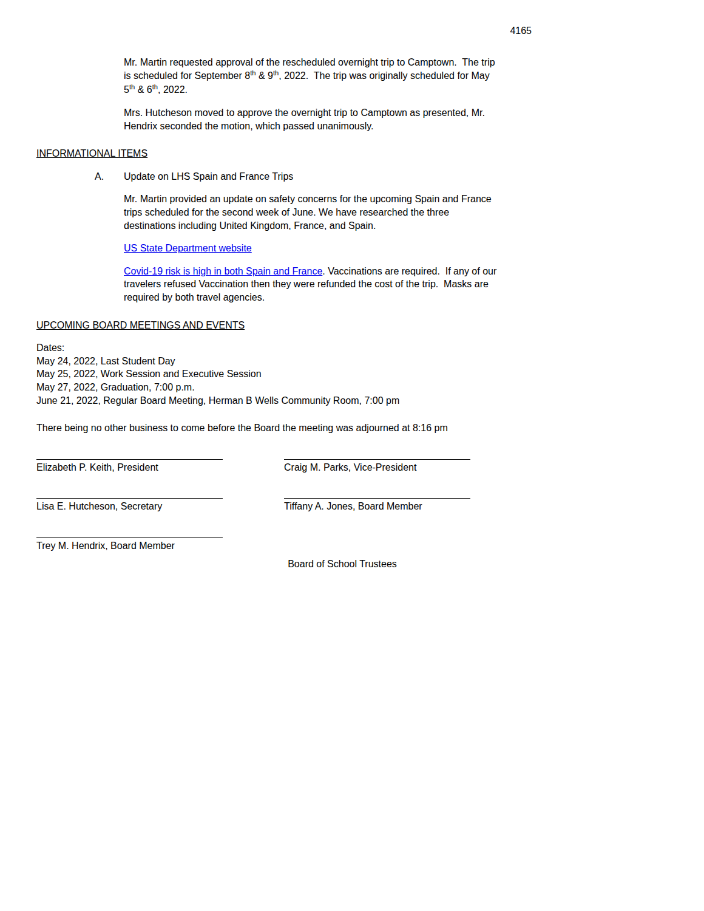4165
Mr. Martin requested approval of the rescheduled overnight trip to Camptown. The trip is scheduled for September 8th & 9th, 2022. The trip was originally scheduled for May 5th & 6th, 2022.
Mrs. Hutcheson moved to approve the overnight trip to Camptown as presented, Mr. Hendrix seconded the motion, which passed unanimously.
INFORMATIONAL ITEMS
A. Update on LHS Spain and France Trips
Mr. Martin provided an update on safety concerns for the upcoming Spain and France trips scheduled for the second week of June. We have researched the three destinations including United Kingdom, France, and Spain.
US State Department website
Covid-19 risk is high in both Spain and France. Vaccinations are required. If any of our travelers refused Vaccination then they were refunded the cost of the trip. Masks are required by both travel agencies.
UPCOMING BOARD MEETINGS AND EVENTS
Dates:
May 24, 2022, Last Student Day
May 25, 2022, Work Session and Executive Session
May 27, 2022, Graduation, 7:00 p.m.
June 21, 2022, Regular Board Meeting, Herman B Wells Community Room, 7:00 pm
There being no other business to come before the Board the meeting was adjourned at 8:16 pm
| Elizabeth P. Keith, President | Craig M. Parks, Vice-President |
| Lisa E. Hutcheson, Secretary | Tiffany A. Jones, Board Member |
| Trey M. Hendrix, Board Member | |
Board of School Trustees